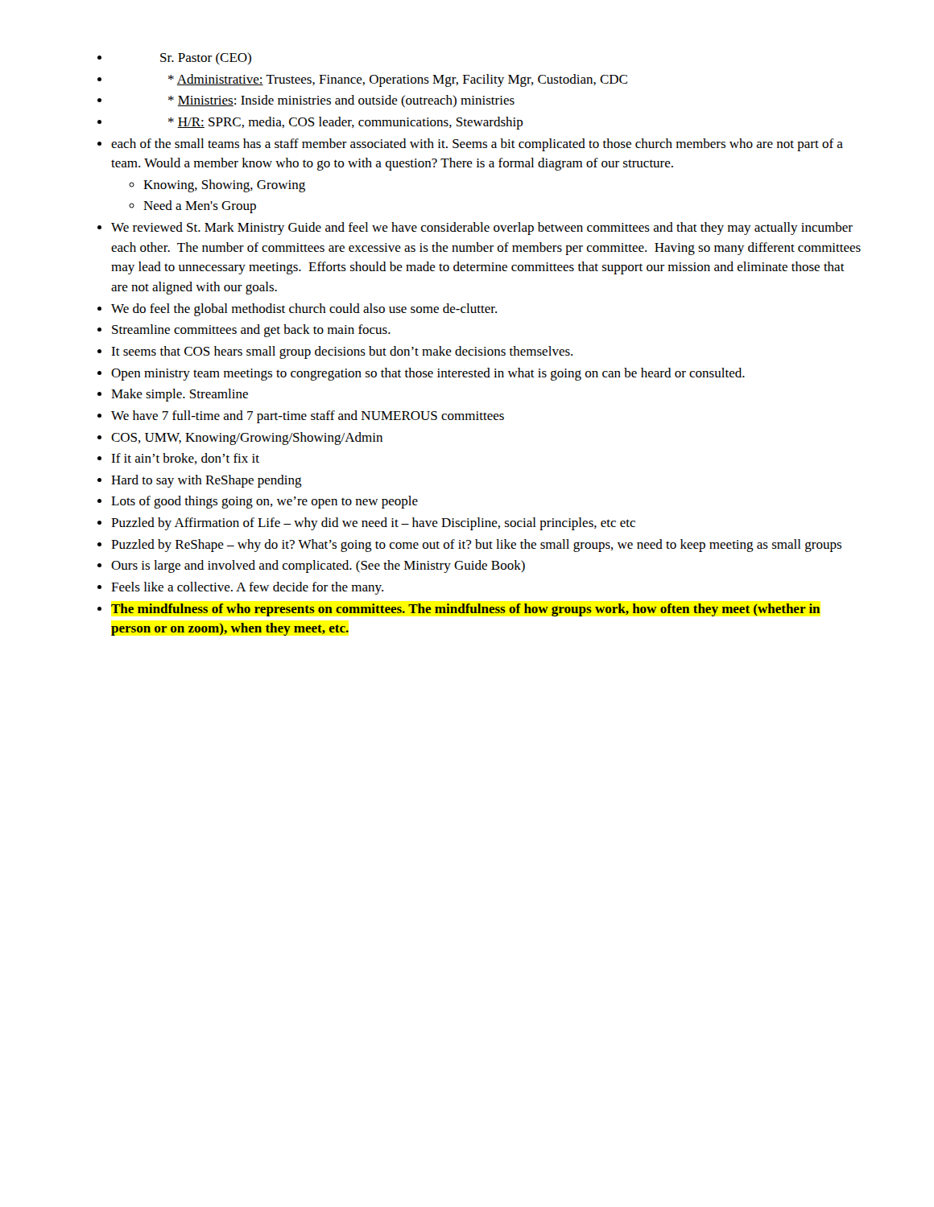Sr. Pastor (CEO)
* Administrative: Trustees, Finance, Operations Mgr, Facility Mgr, Custodian, CDC
* Ministries: Inside ministries and outside (outreach) ministries
* H/R: SPRC, media, COS leader, communications, Stewardship
each of the small teams has a staff member associated with it. Seems a bit complicated to those church members who are not part of a team. Would a member know who to go to with a question? There is a formal diagram of our structure.
Knowing, Showing, Growing
Need a Men's Group
We reviewed St. Mark Ministry Guide and feel we have considerable overlap between committees and that they may actually incumber each other. The number of committees are excessive as is the number of members per committee. Having so many different committees may lead to unnecessary meetings. Efforts should be made to determine committees that support our mission and eliminate those that are not aligned with our goals.
We do feel the global methodist church could also use some de-clutter.
Streamline committees and get back to main focus.
It seems that COS hears small group decisions but don’t make decisions themselves.
Open ministry team meetings to congregation so that those interested in what is going on can be heard or consulted.
Make simple. Streamline
We have 7 full-time and 7 part-time staff and NUMEROUS committees
COS, UMW, Knowing/Growing/Showing/Admin
If it ain’t broke, don’t fix it
Hard to say with ReShape pending
Lots of good things going on, we’re open to new people
Puzzled by Affirmation of Life – why did we need it – have Discipline, social principles, etc etc
Puzzled by ReShape – why do it? What’s going to come out of it? but like the small groups, we need to keep meeting as small groups
Ours is large and involved and complicated. (See the Ministry Guide Book)
Feels like a collective. A few decide for the many.
The mindfulness of who represents on committees. The mindfulness of how groups work, how often they meet (whether in person or on zoom), when they meet, etc.